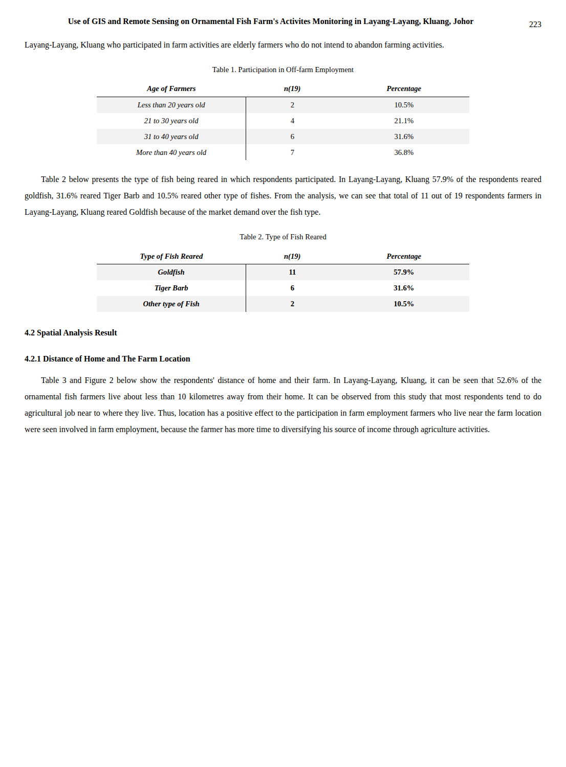Use of GIS and Remote Sensing on Ornamental Fish Farm's Activites Monitoring in Layang-Layang, Kluang, Johor
223
Layang-Layang, Kluang who participated in farm activities are elderly farmers who do not intend to abandon farming activities.
Table 1. Participation in Off-farm Employment
| Age of Farmers | n(19) | Percentage |
| Less than 20 years old | 2 | 10.5% |
| 21 to 30 years old | 4 | 21.1% |
| 31 to 40 years old | 6 | 31.6% |
| More than 40 years old | 7 | 36.8% |
Table 2 below presents the type of fish being reared in which respondents participated. In Layang-Layang, Kluang 57.9% of the respondents reared goldfish, 31.6% reared Tiger Barb and 10.5% reared other type of fishes. From the analysis, we can see that total of 11 out of 19 respondents farmers in Layang-Layang, Kluang reared Goldfish because of the market demand over the fish type.
Table 2. Type of Fish Reared
| Type of Fish Reared | n(19) | Percentage |
| Goldfish | 11 | 57.9% |
| Tiger Barb | 6 | 31.6% |
| Other type of Fish | 2 | 10.5% |
4.2 Spatial Analysis Result
4.2.1 Distance of Home and The Farm Location
Table 3 and Figure 2 below show the respondents' distance of home and their farm. In Layang-Layang, Kluang, it can be seen that 52.6% of the ornamental fish farmers live about less than 10 kilometres away from their home. It can be observed from this study that most respondents tend to do agricultural job near to where they live. Thus, location has a positive effect to the participation in farm employment farmers who live near the farm location were seen involved in farm employment, because the farmer has more time to diversifying his source of income through agriculture activities.